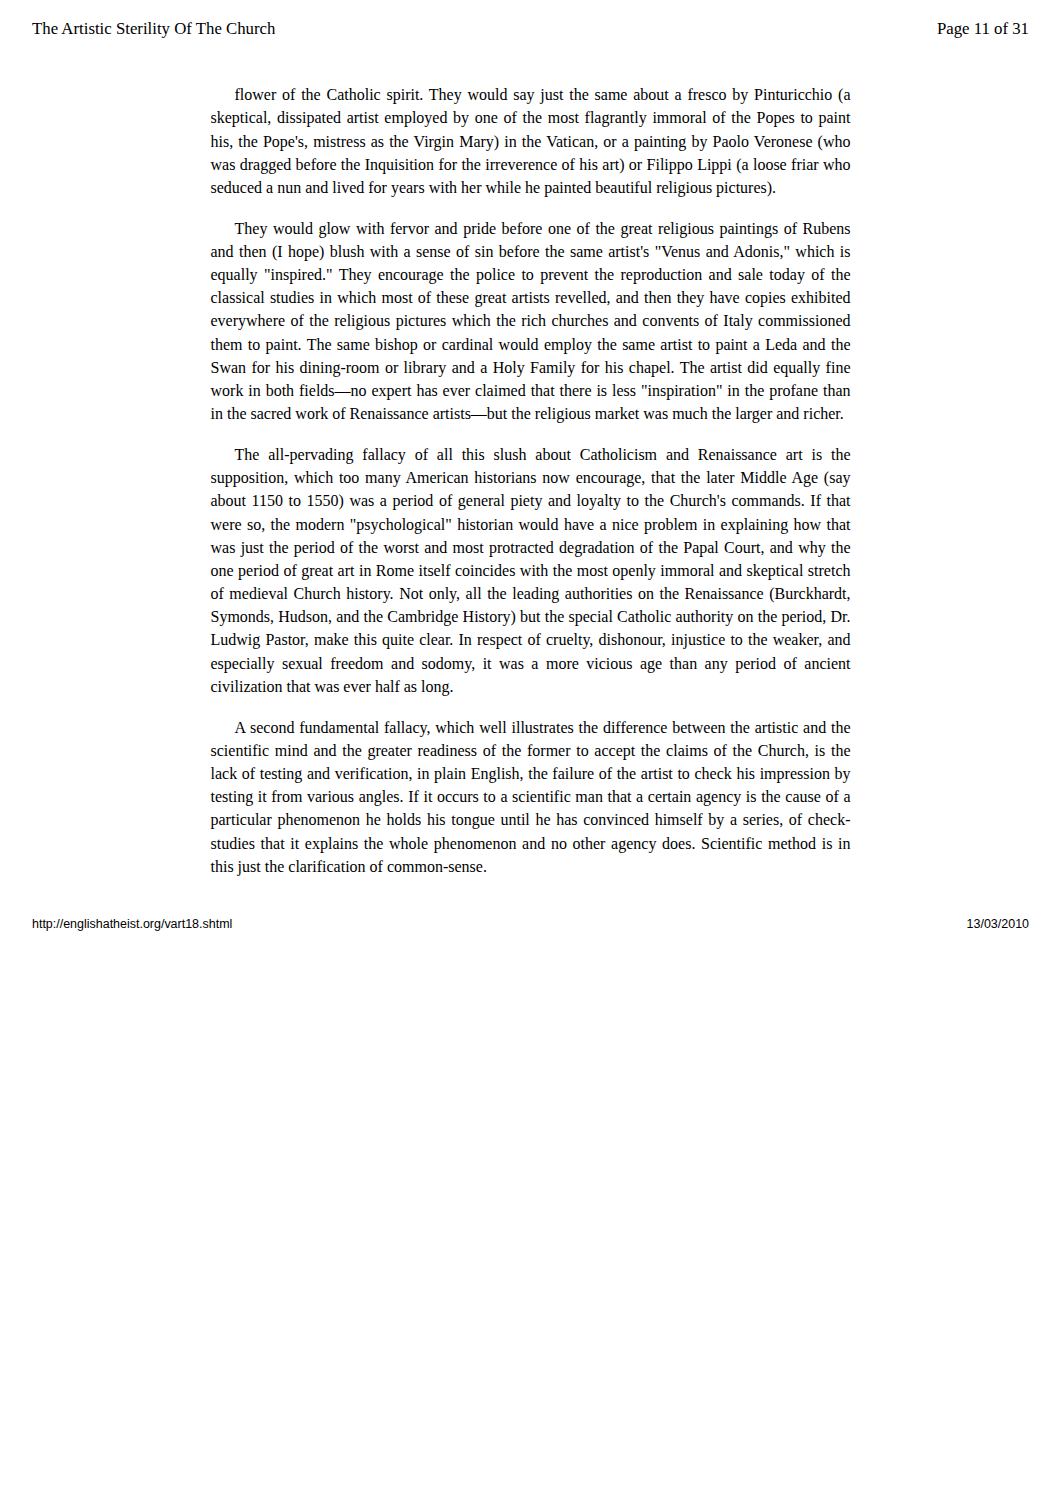The Artistic Sterility Of The Church Page 11 of 31
flower of the Catholic spirit. They would say just the same about a fresco by Pinturicchio (a skeptical, dissipated artist employed by one of the most flagrantly immoral of the Popes to paint his, the Pope's, mistress as the Virgin Mary) in the Vatican, or a painting by Paolo Veronese (who was dragged before the Inquisition for the irreverence of his art) or Filippo Lippi (a loose friar who seduced a nun and lived for years with her while he painted beautiful religious pictures).
They would glow with fervor and pride before one of the great religious paintings of Rubens and then (I hope) blush with a sense of sin before the same artist's "Venus and Adonis," which is equally "inspired." They encourage the police to prevent the reproduction and sale today of the classical studies in which most of these great artists revelled, and then they have copies exhibited everywhere of the religious pictures which the rich churches and convents of Italy commissioned them to paint. The same bishop or cardinal would employ the same artist to paint a Leda and the Swan for his dining-room or library and a Holy Family for his chapel. The artist did equally fine work in both fields—no expert has ever claimed that there is less "inspiration" in the profane than in the sacred work of Renaissance artists—but the religious market was much the larger and richer.
The all-pervading fallacy of all this slush about Catholicism and Renaissance art is the supposition, which too many American historians now encourage, that the later Middle Age (say about 1150 to 1550) was a period of general piety and loyalty to the Church's commands. If that were so, the modern "psychological" historian would have a nice problem in explaining how that was just the period of the worst and most protracted degradation of the Papal Court, and why the one period of great art in Rome itself coincides with the most openly immoral and skeptical stretch of medieval Church history. Not only, all the leading authorities on the Renaissance (Burckhardt, Symonds, Hudson, and the Cambridge History) but the special Catholic authority on the period, Dr. Ludwig Pastor, make this quite clear. In respect of cruelty, dishonour, injustice to the weaker, and especially sexual freedom and sodomy, it was a more vicious age than any period of ancient civilization that was ever half as long.
A second fundamental fallacy, which well illustrates the difference between the artistic and the scientific mind and the greater readiness of the former to accept the claims of the Church, is the lack of testing and verification, in plain English, the failure of the artist to check his impression by testing it from various angles. If it occurs to a scientific man that a certain agency is the cause of a particular phenomenon he holds his tongue until he has convinced himself by a series, of check-studies that it explains the whole phenomenon and no other agency does. Scientific method is in this just the clarification of common-sense.
http://englishatheist.org/vart18.shtml 13/03/2010